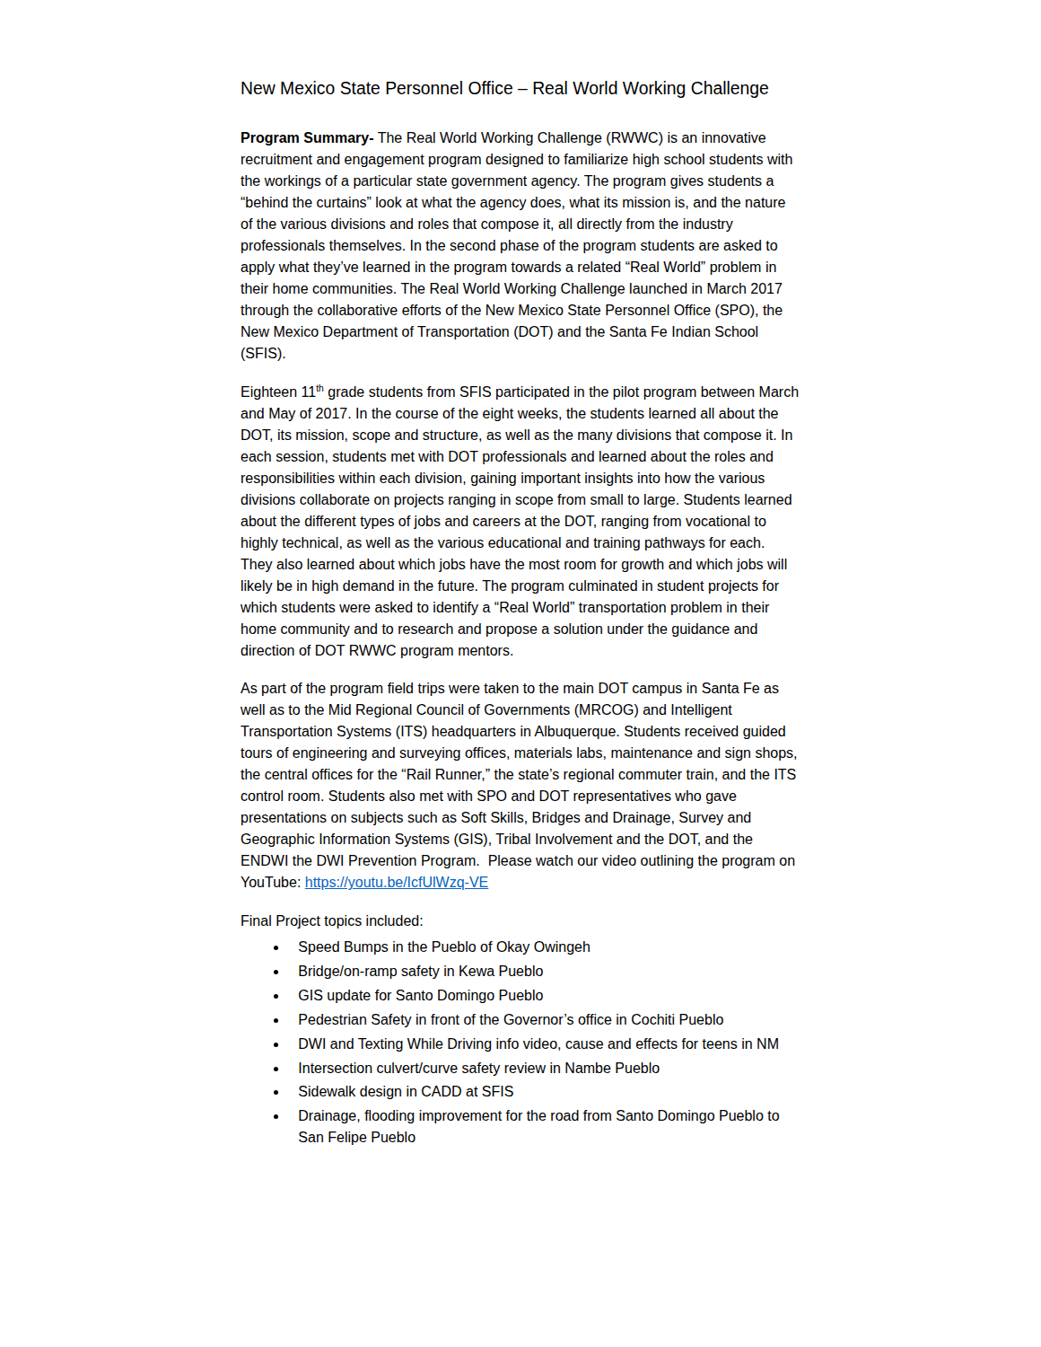New Mexico State Personnel Office – Real World Working Challenge
Program Summary- The Real World Working Challenge (RWWC) is an innovative recruitment and engagement program designed to familiarize high school students with the workings of a particular state government agency. The program gives students a “behind the curtains” look at what the agency does, what its mission is, and the nature of the various divisions and roles that compose it, all directly from the industry professionals themselves. In the second phase of the program students are asked to apply what they’ve learned in the program towards a related “Real World” problem in their home communities. The Real World Working Challenge launched in March 2017 through the collaborative efforts of the New Mexico State Personnel Office (SPO), the New Mexico Department of Transportation (DOT) and the Santa Fe Indian School (SFIS).
Eighteen 11th grade students from SFIS participated in the pilot program between March and May of 2017. In the course of the eight weeks, the students learned all about the DOT, its mission, scope and structure, as well as the many divisions that compose it. In each session, students met with DOT professionals and learned about the roles and responsibilities within each division, gaining important insights into how the various divisions collaborate on projects ranging in scope from small to large. Students learned about the different types of jobs and careers at the DOT, ranging from vocational to highly technical, as well as the various educational and training pathways for each. They also learned about which jobs have the most room for growth and which jobs will likely be in high demand in the future. The program culminated in student projects for which students were asked to identify a “Real World” transportation problem in their home community and to research and propose a solution under the guidance and direction of DOT RWWC program mentors.
As part of the program field trips were taken to the main DOT campus in Santa Fe as well as to the Mid Regional Council of Governments (MRCOG) and Intelligent Transportation Systems (ITS) headquarters in Albuquerque. Students received guided tours of engineering and surveying offices, materials labs, maintenance and sign shops, the central offices for the “Rail Runner,” the state’s regional commuter train, and the ITS control room. Students also met with SPO and DOT representatives who gave presentations on subjects such as Soft Skills, Bridges and Drainage, Survey and Geographic Information Systems (GIS), Tribal Involvement and the DOT, and the ENDWI the DWI Prevention Program. Please watch our video outlining the program on YouTube: https://youtu.be/IcfUlWzq-VE
Final Project topics included:
Speed Bumps in the Pueblo of Okay Owingeh
Bridge/on-ramp safety in Kewa Pueblo
GIS update for Santo Domingo Pueblo
Pedestrian Safety in front of the Governor’s office in Cochiti Pueblo
DWI and Texting While Driving info video, cause and effects for teens in NM
Intersection culvert/curve safety review in Nambe Pueblo
Sidewalk design in CADD at SFIS
Drainage, flooding improvement for the road from Santo Domingo Pueblo to San Felipe Pueblo